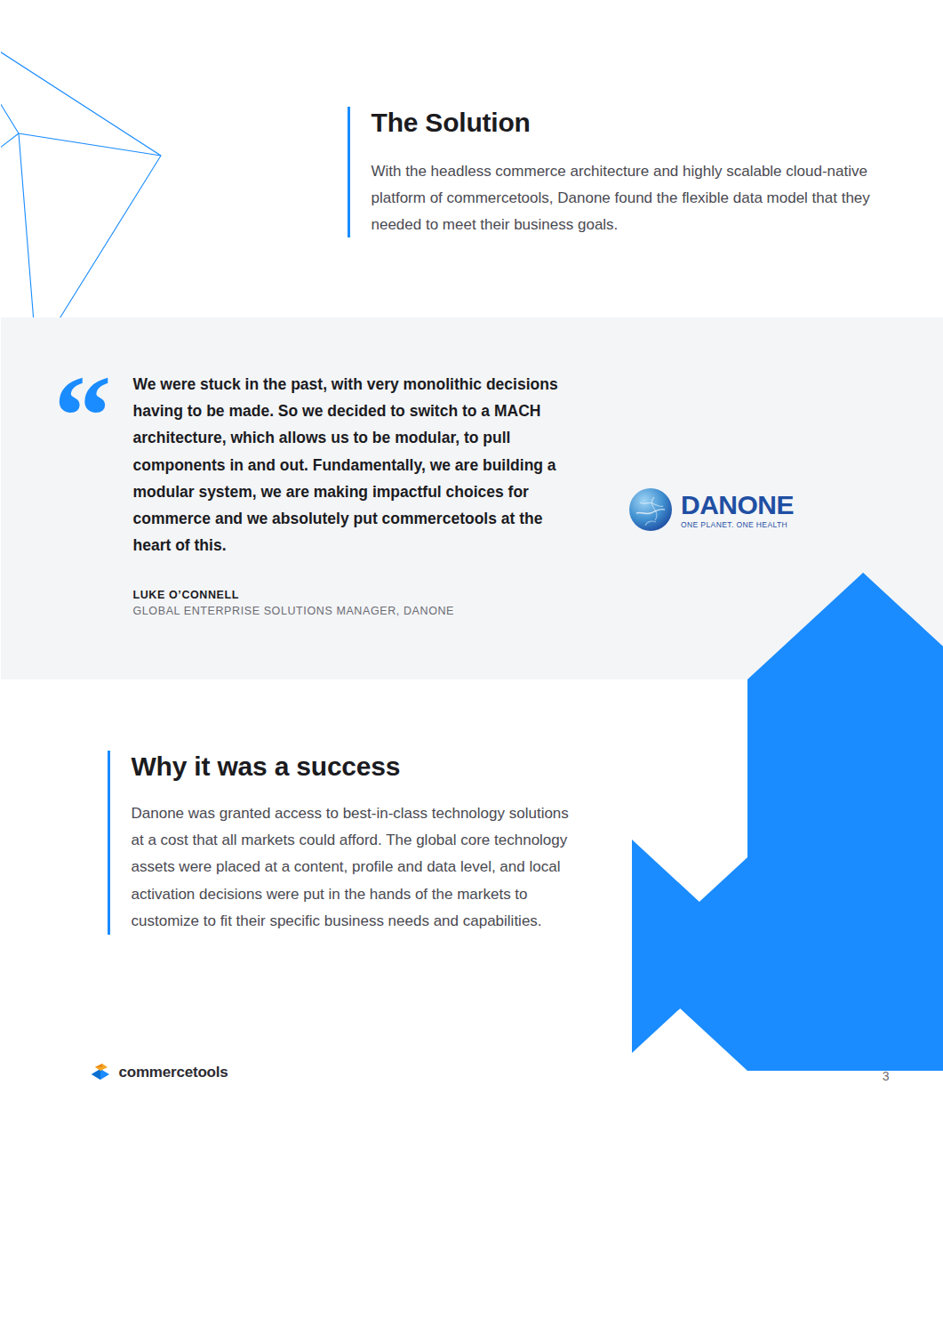The Solution
With the headless commerce architecture and highly scalable cloud-native platform of commercetools, Danone found the flexible data model that they needed to meet their business goals.
“
We were stuck in the past, with very monolithic decisions having to be made. So we decided to switch to a MACH architecture, which allows us to be modular, to pull components in and out. Fundamentally, we are building a modular system, we are making impactful choices for commerce and we absolutely put commercetools at the heart of this.
Luke O’Connell Global Enterprise Solutions Manager, Danone
DANONE ONE PLANET. ONE HEALTH
Why it was a success
Danone was granted access to best-in-class technology solutions at a cost that all markets could afford. The global core technology assets were placed at a content, profile and data level, and local activation decisions were put in the hands of the markets to customize to fit their specific business needs and capabilities.
commercetools
3